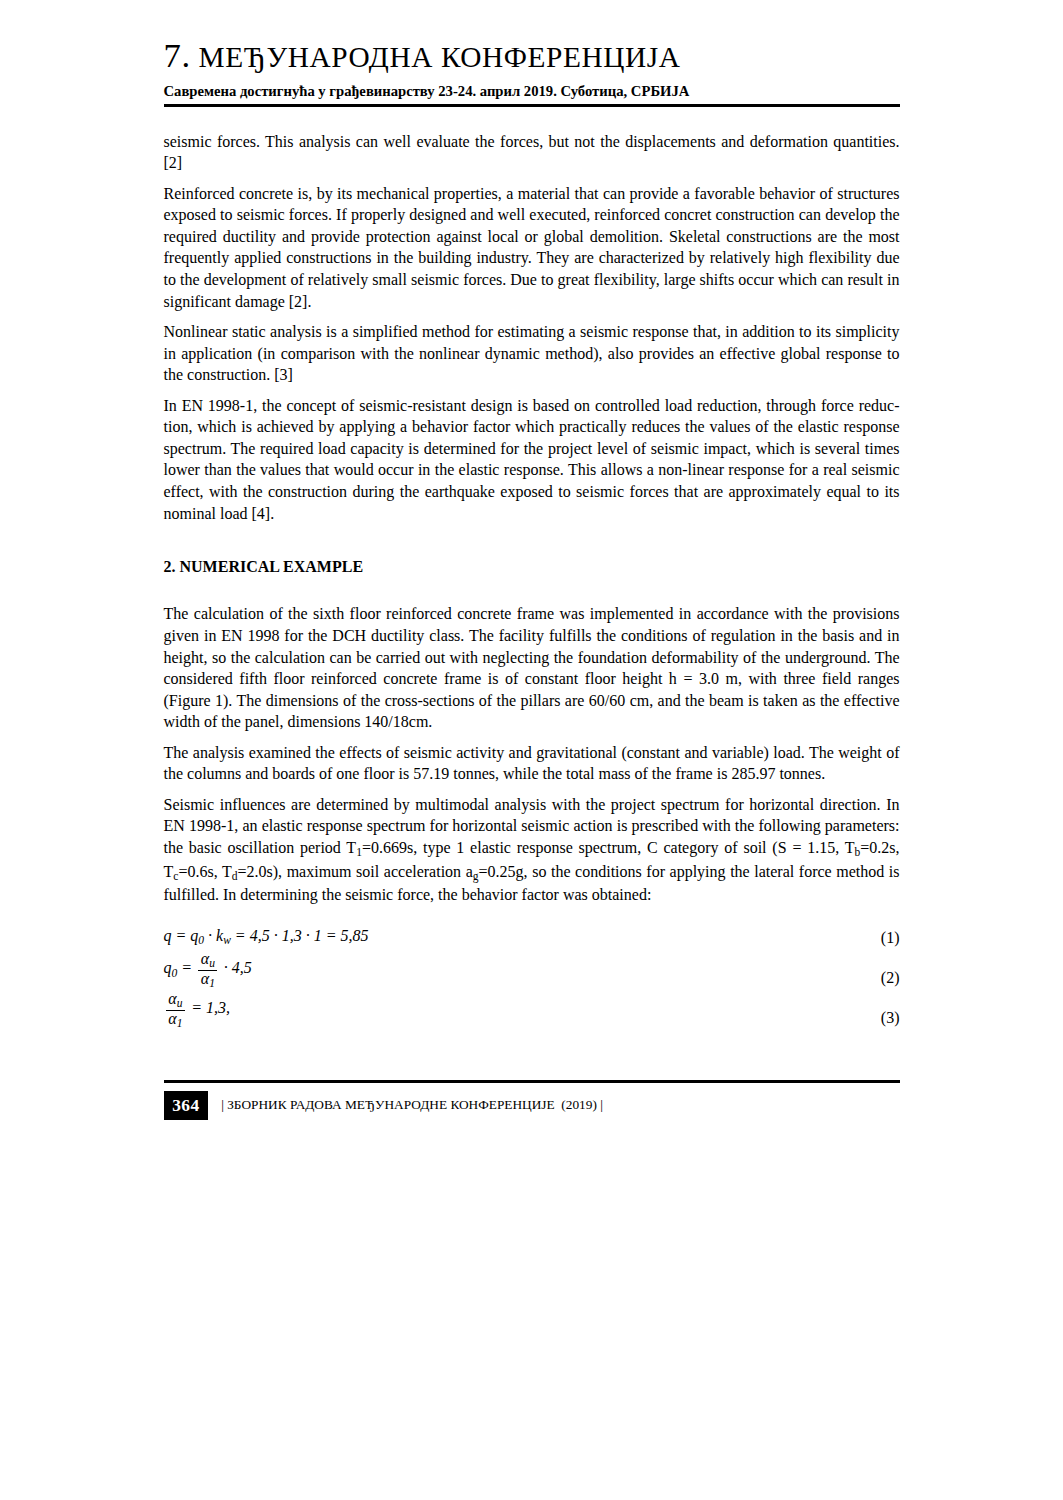7. МЕЂУНАРОДНА КОНФЕРЕНЦИЈА
Савремена достигнућа у грађевинарству 23-24. април 2019. Суботица, СРБИЈА
seismic forces. This analysis can well evaluate the forces, but not the displacements and deformation quantities. [2]
Reinforced concrete is, by its mechanical properties, a material that can provide a favorable behavior of structures exposed to seismic forces. If properly designed and well executed, reinforced concret construction can develop the required ductility and provide protection against local or global demolition. Skeletal constructions are the most frequently applied constructions in the building industry. They are characterized by relatively high flexibility due to the development of relatively small seismic forces. Due to great flexibility, large shifts occur which can result in significant damage [2].
Nonlinear static analysis is a simplified method for estimating a seismic response that, in addition to its simplicity in application (in comparison with the nonlinear dynamic method), also provides an effective global response to the construction. [3]
In EN 1998-1, the concept of seismic-resistant design is based on controlled load reduction, through force reduction, which is achieved by applying a behavior factor which practically reduces the values of the elastic response spectrum. The required load capacity is determined for the project level of seismic impact, which is several times lower than the values that would occur in the elastic response. This allows a non-linear response for a real seismic effect, with the construction during the earthquake exposed to seismic forces that are approximately equal to its nominal load [4].
2. NUMERICAL EXAMPLE
The calculation of the sixth floor reinforced concrete frame was implemented in accordance with the provisions given in EN 1998 for the DCH ductility class. The facility fulfills the conditions of regulation in the basis and in height, so the calculation can be carried out with neglecting the foundation deformability of the underground. The considered fifth floor reinforced concrete frame is of constant floor height h = 3.0 m, with three field ranges (Figure 1). The dimensions of the cross-sections of the pillars are 60/60 cm, and the beam is taken as the effective width of the panel, dimensions 140/18cm.
The analysis examined the effects of seismic activity and gravitational (constant and variable) load. The weight of the columns and boards of one floor is 57.19 tonnes, while the total mass of the frame is 285.97 tonnes.
Seismic influences are determined by multimodal analysis with the project spectrum for horizontal direction. In EN 1998-1, an elastic response spectrum for horizontal seismic action is prescribed with the following parameters: the basic oscillation period T1=0.669s, type 1 elastic response spectrum, C category of soil (S = 1.15, Tb=0.2s, Tc=0.6s, Td=2.0s), maximum soil acceleration ag=0.25g, so the conditions for applying the lateral force method is fulfilled. In determining the seismic force, the behavior factor was obtained:
q = q0 · kw = 4,5 · 1,3 · 1 = 5,85 (1)
q0 = αu α1 · 4,5 (2)
αu α1 = 1,3, (3)
364 | ЗБОРНИК РАДОВА МЕЂУНАРОДНЕ КОНФЕРЕНЦИЈЕ (2019) |